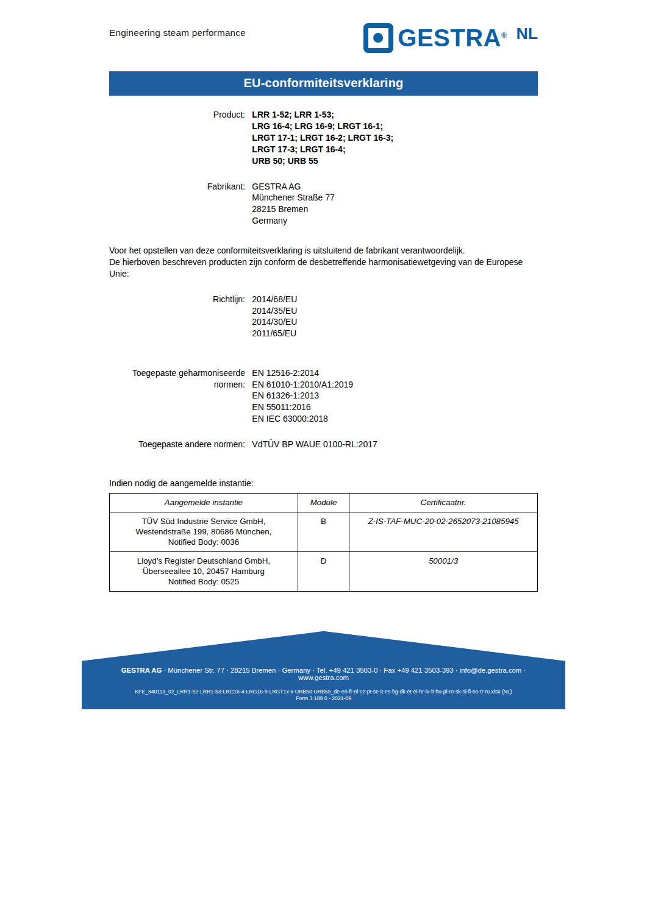Engineering steam performance
GESTRA®
NL
EU-conformiteitsverklaring
Product:
LRR 1-52; LRR 1-53;
LRG 16-4; LRG 16-9; LRGT 16-1;
LRGT 17-1; LRGT 16-2; LRGT 16-3;
LRGT 17-3; LRGT 16-4;
URB 50; URB 55
Fabrikant:
GESTRA AG
Münchener Straße 77
28215 Bremen
Germany
Voor het opstellen van deze conformiteitsverklaring is uitsluitend de fabrikant verantwoordelijk.
De hierboven beschreven producten zijn conform de desbetreffende harmonisatiewetgeving van de Europese Unie:
Richtlijn:
2014/68/EU
2014/35/EU
2014/30/EU
2011/65/EU
Toegepaste geharmoniseerde
normen:
EN 12516-2:2014
EN 61010-1:2010/A1:2019
EN 61326-1:2013
EN 55011:2016
EN IEC 63000:2018
Toegepaste andere normen:
VdTÜV BP WAUE 0100-RL:2017
Indien nodig de aangemelde instantie:
| Aangemelde instantie | Module | Certificaatnr. |
| --- | --- | --- |
| TÜV Süd Industrie Service GmbH, Westendstraße 199, 80686 München, Notified Body: 0036 | B | Z-IS-TAF-MUC-20-02-2652073-21085945 |
| Lloyd’s Register Deutschland GmbH, Überseeallee 10, 20457 Hamburg Notified Body: 0525 | D | 50001/3 |
Bremen, 2021-10-01
(Voor originele handtekening zie pagina 1)
Dr.-Ing. Danuta Kohne
Head of Engineering
GESTRA AG · Münchener Str. 77 · 28215 Bremen · Germany · Tel. +49 421 3503-0 · Fax +49 421 3503-393 · info@de.gestra.com · www.gestra.com
KFE_840113_02_LRR1-52-LRR1-53-LRG16-4-LRG16-9-LRGT1x-x-URB50-URB55_de-en-fr-nl-cz-pt-se-it-es-bg-dk-et-el-hr-lv-lt-hu-pl-ro-sk-sl-fi-no-tr-ru.xlsx (NL)
Form 3 189 0 - 2021-09